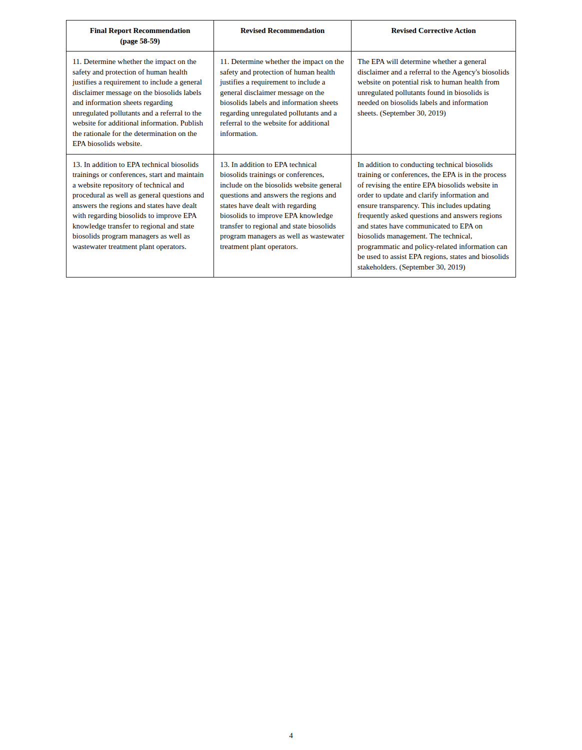| Final Report Recommendation (page 58-59) | Revised Recommendation | Revised Corrective Action |
| --- | --- | --- |
| 11. Determine whether the impact on the safety and protection of human health justifies a requirement to include a general disclaimer message on the biosolids labels and information sheets regarding unregulated pollutants and a referral to the website for additional information. Publish the rationale for the determination on the EPA biosolids website. | 11. Determine whether the impact on the safety and protection of human health justifies a requirement to include a general disclaimer message on the biosolids labels and information sheets regarding unregulated pollutants and a referral to the website for additional information. | The EPA will determine whether a general disclaimer and a referral to the Agency's biosolids website on potential risk to human health from unregulated pollutants found in biosolids is needed on biosolids labels and information sheets. (September 30, 2019) |
| 13. In addition to EPA technical biosolids trainings or conferences, start and maintain a website repository of technical and procedural as well as general questions and answers the regions and states have dealt with regarding biosolids to improve EPA knowledge transfer to regional and state biosolids program managers as well as wastewater treatment plant operators. | 13. In addition to EPA technical biosolids trainings or conferences, include on the biosolids website general questions and answers the regions and states have dealt with regarding biosolids to improve EPA knowledge transfer to regional and state biosolids program managers as well as wastewater treatment plant operators. | In addition to conducting technical biosolids training or conferences, the EPA is in the process of revising the entire EPA biosolids website in order to update and clarify information and ensure transparency. This includes updating frequently asked questions and answers regions and states have communicated to EPA on biosolids management. The technical, programmatic and policy-related information can be used to assist EPA regions, states and biosolids stakeholders. (September 30, 2019) |
4